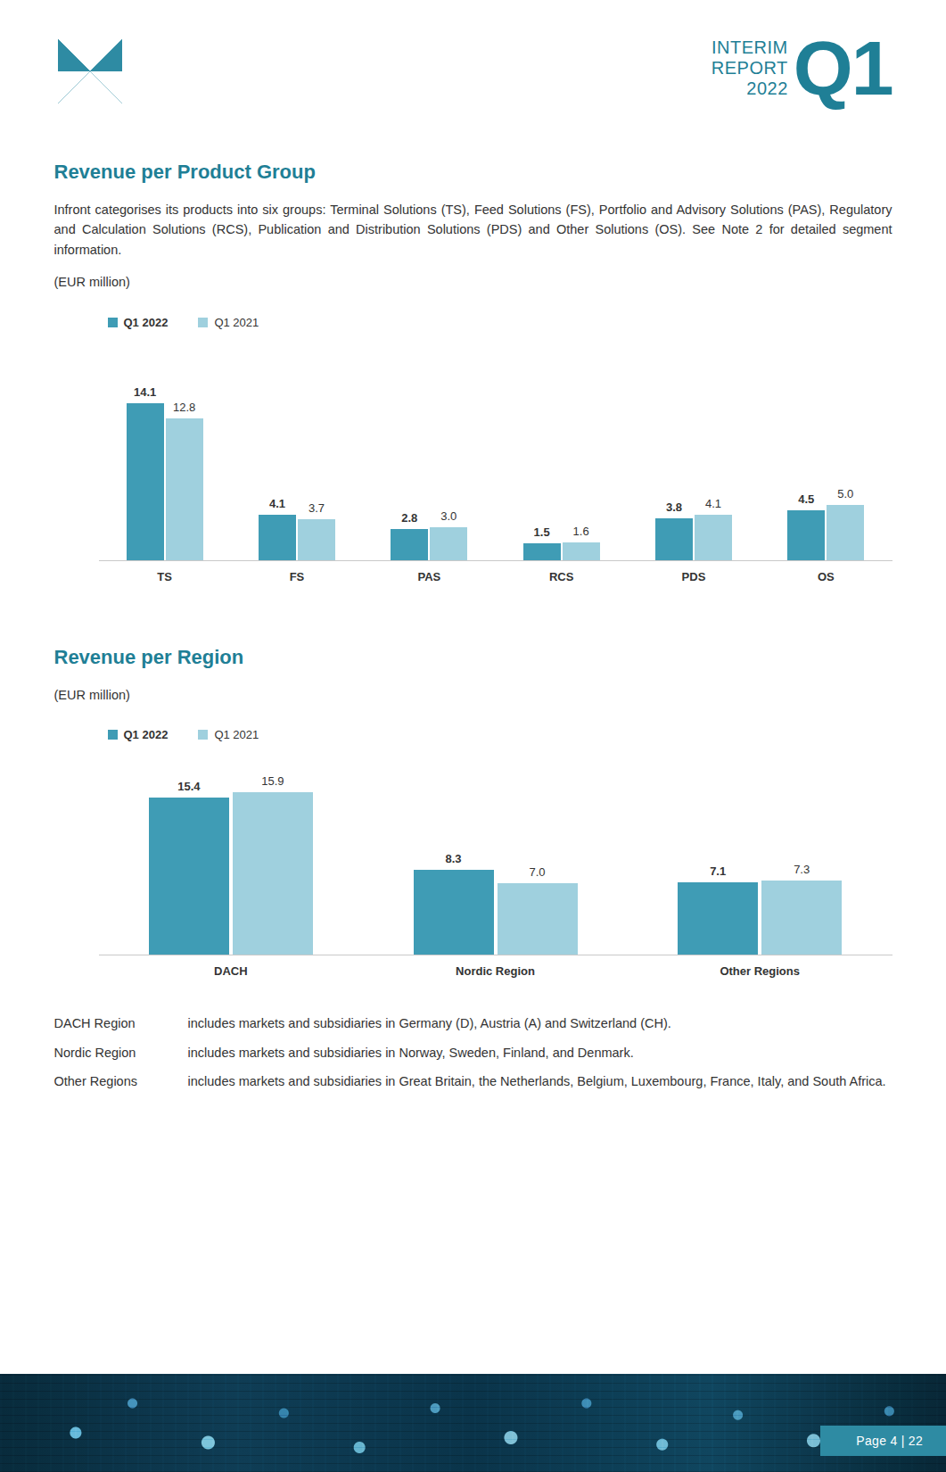INTERIM
REPORT
2022
Q1
Revenue per Product Group
Infront categorises its products into six groups: Terminal Solutions (TS), Feed Solutions (FS), Portfolio and Advisory Solutions (PAS), Regulatory and Calculation Solutions (RCS), Publication and Distribution Solutions (PDS) and Other Solutions (OS). See Note 2 for detailed segment information.
(EUR million)
Q1 2022 Q1 2021
14.1
12.8
4.1
3.7
2.8
3.0
1.5
1.6
3.8
4.1
4.5
5.0
TS
FS
PAS
RCS
PDS
OS
Revenue per Region
(EUR million)
Q1 2022 Q1 2021
15.4
15.9
8.3
7.0
7.1
7.3
DACH
Nordic Region
Other Regions
DACH Region
includes markets and subsidiaries in Germany (D), Austria (A) and Switzerland (CH).
Nordic Region
includes markets and subsidiaries in Norway, Sweden, Finland, and Denmark.
Other Regions
includes markets and subsidiaries in Great Britain, the Netherlands, Belgium, Luxembourg, France, Italy, and South Africa.
Page 4 | 22